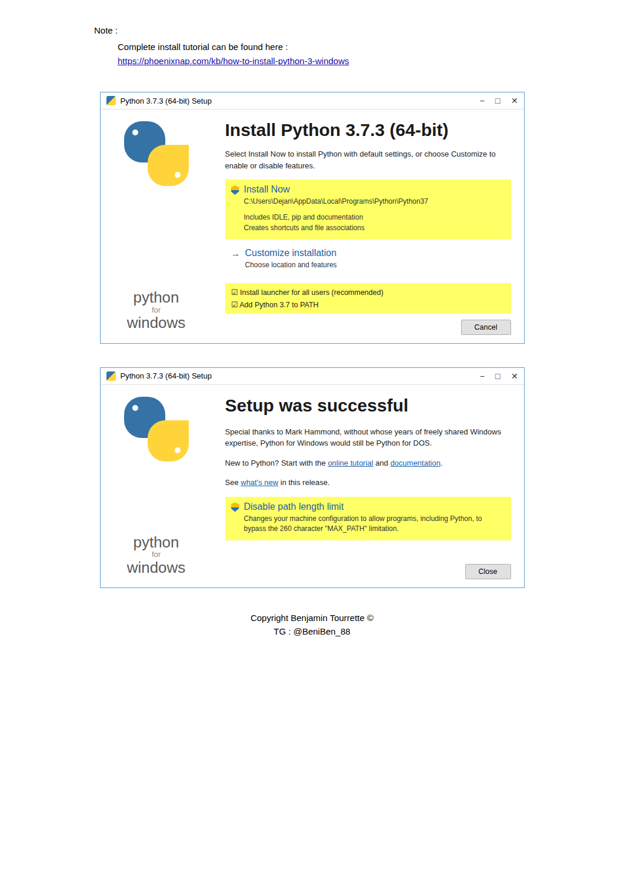Note :
Complete install tutorial can be found here :
https://phoenixnap.com/kb/how-to-install-python-3-windows
Python 3.7.3 (64-bit) Setup
− □ ✕
python
for
windows
Install Python 3.7.3 (64-bit)
Select Install Now to install Python with default settings, or choose Customize to enable or disable features.
Install Now
C:\Users\Dejan\AppData\Local\Programs\Python\Python37
Includes IDLE, pip and documentation
Creates shortcuts and file associations
→
Customize installation
Choose location and features
☑ Install launcher for all users (recommended)
☑ Add Python 3.7 to PATH
Cancel
Python 3.7.3 (64-bit) Setup
− □ ✕
python
for
windows
Setup was successful
Special thanks to Mark Hammond, without whose years of freely shared Windows expertise, Python for Windows would still be Python for DOS.
New to Python? Start with the online tutorial and documentation.
See what's new in this release.
Disable path length limit
Changes your machine configuration to allow programs, including Python, to bypass the 260 character "MAX_PATH" limitation.
Close
Copyright Benjamin Tourrette ©
TG : @BeniBen_88